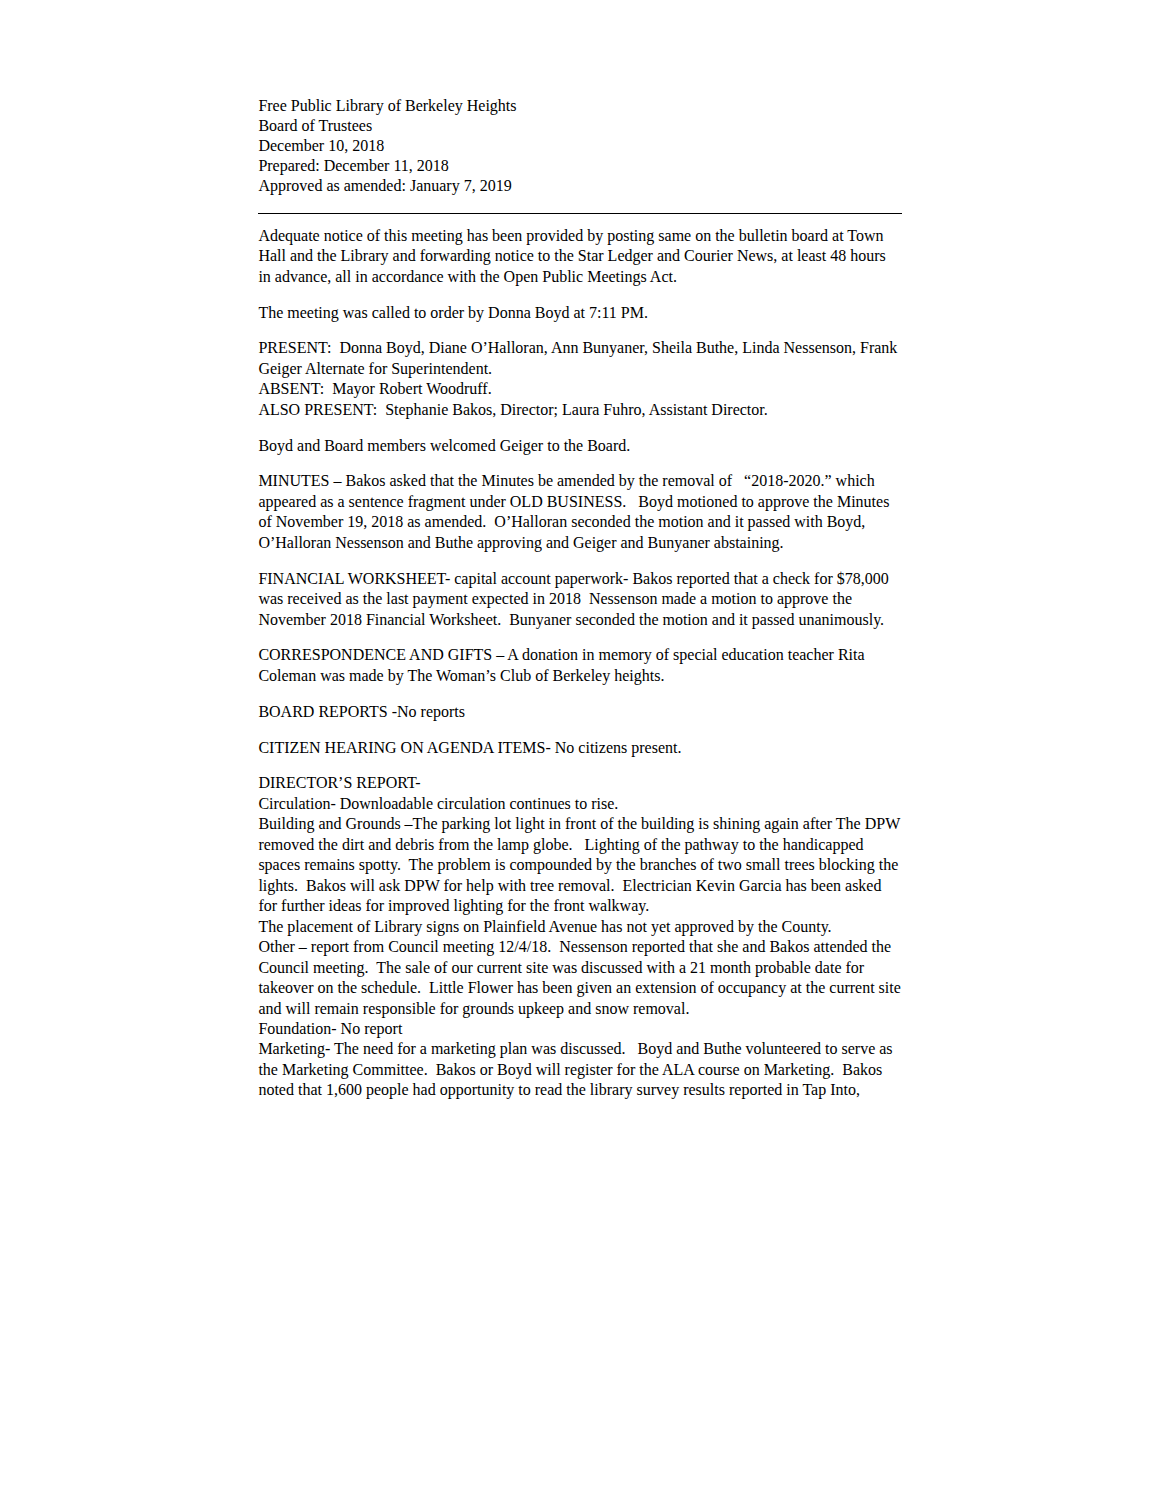Free Public Library of Berkeley Heights
Board of Trustees
December 10, 2018
Prepared: December 11, 2018
Approved as amended: January 7, 2019
Adequate notice of this meeting has been provided by posting same on the bulletin board at Town Hall and the Library and forwarding notice to the Star Ledger and Courier News, at least 48 hours in advance, all in accordance with the Open Public Meetings Act.
The meeting was called to order by Donna Boyd at 7:11 PM.
PRESENT: Donna Boyd, Diane O’Halloran, Ann Bunyaner, Sheila Buthe, Linda Nessenson, Frank Geiger Alternate for Superintendent.
ABSENT: Mayor Robert Woodruff.
ALSO PRESENT: Stephanie Bakos, Director; Laura Fuhro, Assistant Director.
Boyd and Board members welcomed Geiger to the Board.
MINUTES – Bakos asked that the Minutes be amended by the removal of “2018-2020.” which appeared as a sentence fragment under OLD BUSINESS. Boyd motioned to approve the Minutes of November 19, 2018 as amended. O’Halloran seconded the motion and it passed with Boyd, O’Halloran Nessenson and Buthe approving and Geiger and Bunyaner abstaining.
FINANCIAL WORKSHEET- capital account paperwork- Bakos reported that a check for $78,000 was received as the last payment expected in 2018 Nessenson made a motion to approve the November 2018 Financial Worksheet. Bunyaner seconded the motion and it passed unanimously.
CORRESPONDENCE AND GIFTS – A donation in memory of special education teacher Rita Coleman was made by The Woman’s Club of Berkeley heights.
BOARD REPORTS -No reports
CITIZEN HEARING ON AGENDA ITEMS- No citizens present.
DIRECTOR’S REPORT-
Circulation- Downloadable circulation continues to rise.
Building and Grounds –The parking lot light in front of the building is shining again after The DPW removed the dirt and debris from the lamp globe. Lighting of the pathway to the handicapped spaces remains spotty. The problem is compounded by the branches of two small trees blocking the lights. Bakos will ask DPW for help with tree removal. Electrician Kevin Garcia has been asked for further ideas for improved lighting for the front walkway.
The placement of Library signs on Plainfield Avenue has not yet approved by the County.
Other – report from Council meeting 12/4/18. Nessenson reported that she and Bakos attended the Council meeting. The sale of our current site was discussed with a 21 month probable date for takeover on the schedule. Little Flower has been given an extension of occupancy at the current site and will remain responsible for grounds upkeep and snow removal.
Foundation- No report
Marketing- The need for a marketing plan was discussed. Boyd and Buthe volunteered to serve as the Marketing Committee. Bakos or Boyd will register for the ALA course on Marketing. Bakos noted that 1,600 people had opportunity to read the library survey results reported in Tap Into,